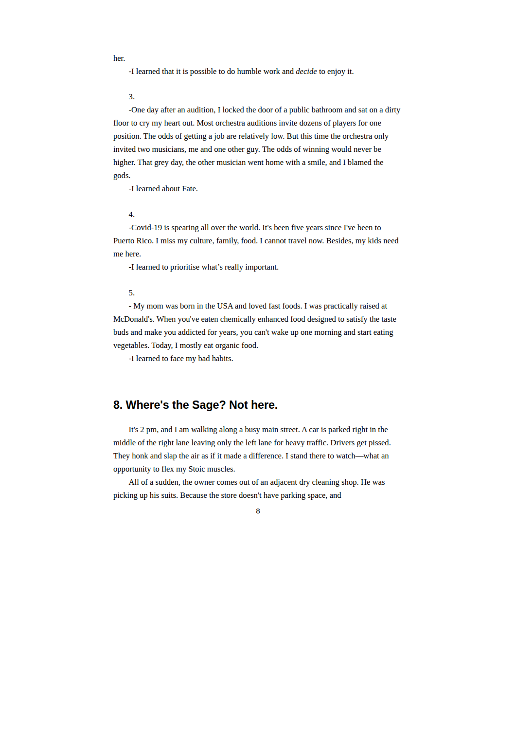her.
-I learned that it is possible to do humble work and decide to enjoy it.
3.
-One day after an audition, I locked the door of a public bathroom and sat on a dirty floor to cry my heart out. Most orchestra auditions invite dozens of players for one position. The odds of getting a job are relatively low. But this time the orchestra only invited two musicians, me and one other guy. The odds of winning would never be higher. That grey day, the other musician went home with a smile, and I blamed the gods.
-I learned about Fate.
4.
-Covid-19 is spearing all over the world. It's been five years since I've been to Puerto Rico. I miss my culture, family, food. I cannot travel now. Besides, my kids need me here.
-I learned to prioritise what’s really important.
5.
- My mom was born in the USA and loved fast foods. I was practically raised at McDonald's. When you've eaten chemically enhanced food designed to satisfy the taste buds and make you addicted for years, you can't wake up one morning and start eating vegetables. Today, I mostly eat organic food.
-I learned to face my bad habits.
8. Where's the Sage? Not here.
It's 2 pm, and I am walking along a busy main street. A car is parked right in the middle of the right lane leaving only the left lane for heavy traffic. Drivers get pissed. They honk and slap the air as if it made a difference. I stand there to watch—what an opportunity to flex my Stoic muscles.
All of a sudden, the owner comes out of an adjacent dry cleaning shop. He was picking up his suits. Because the store doesn't have parking space, and
8